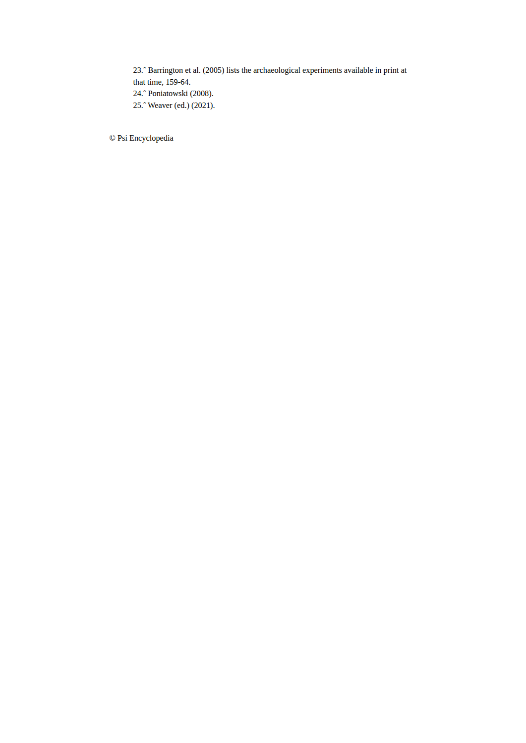23.ˆ Barrington et al. (2005) lists the archaeological experiments available in print at that time, 159-64.
24.ˆ Poniatowski (2008).
25.ˆ Weaver (ed.) (2021).
© Psi Encyclopedia